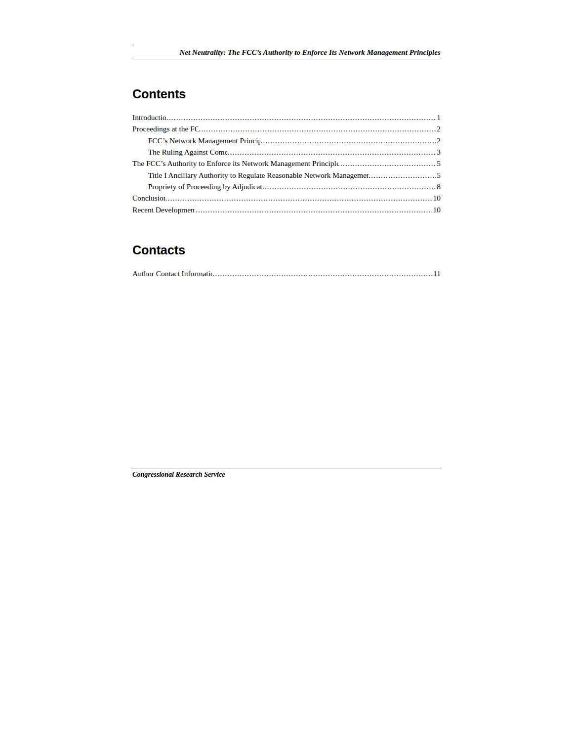.
Net Neutrality: The FCC’s Authority to Enforce Its Network Management Principles
Contents
Introduction ........................................................................................................................... 1
Proceedings at the FCC .......................................................................................................... 2
FCC’s Network Management Principles .............................................................................. 2
The Ruling Against Comcast ............................................................................................... 3
The FCC’s Authority to Enforce its Network Management Principles ......................................... 5
Title I Ancillary Authority to Regulate Reasonable Network Management ............................ 5
Propriety of Proceeding by Adjudication ............................................................................. 8
Conclusion .................................................................................................................... 10
Recent Developments ....................................................................................................... 10
Contacts
Author Contact Information ................................................................................................ 11
Congressional Research Service